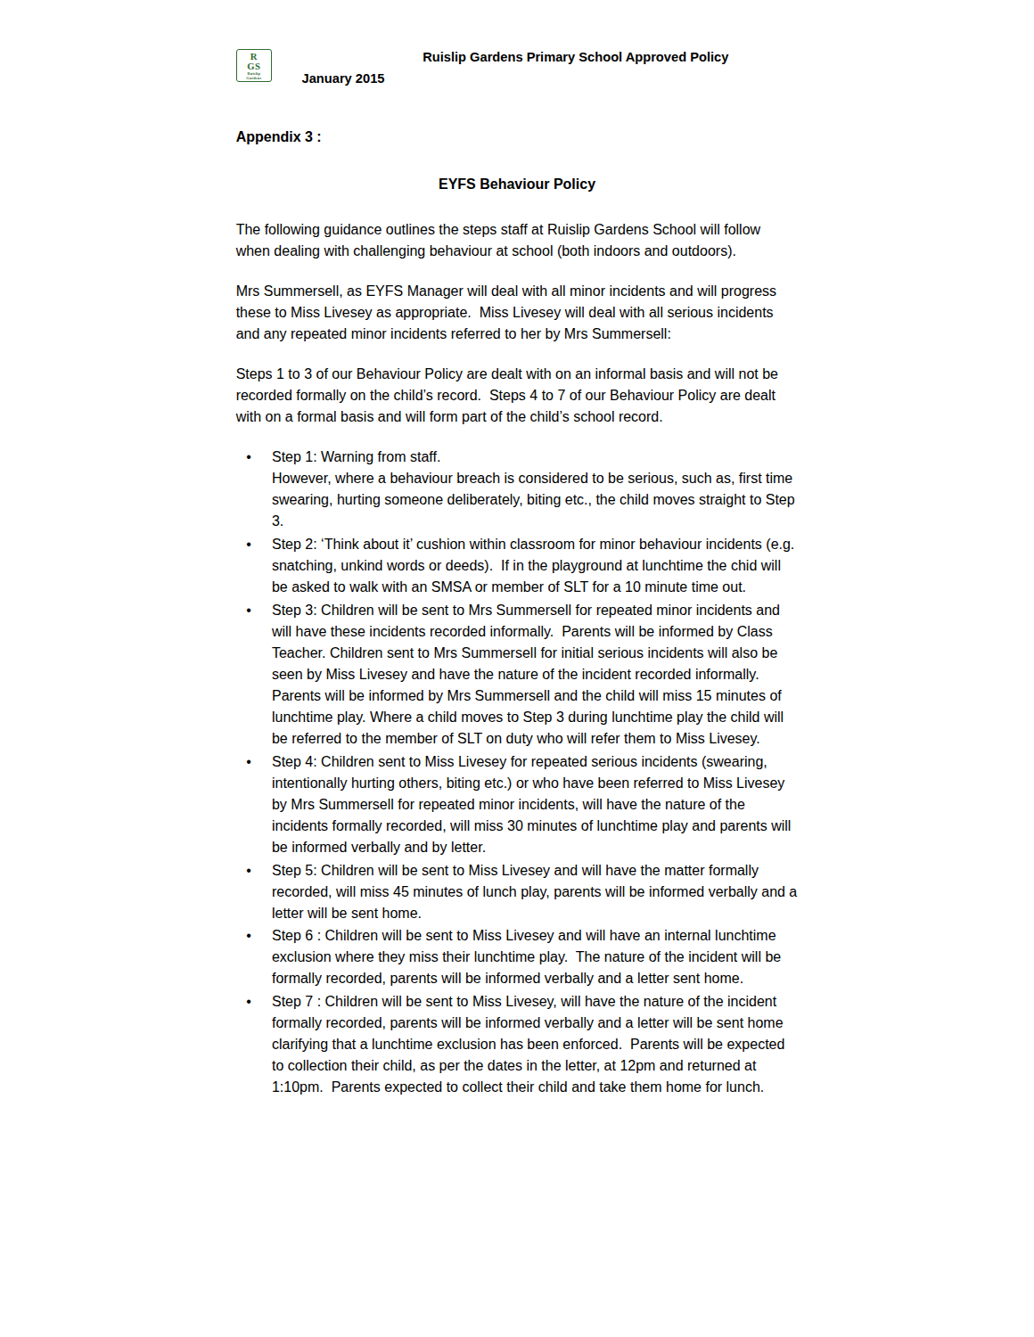R GS Ruislip Gardens
Ruislip Gardens Primary School Approved Policy
January 2015
Appendix 3 :
EYFS Behaviour Policy
The following guidance outlines the steps staff at Ruislip Gardens School will follow when dealing with challenging behaviour at school (both indoors and outdoors).
Mrs Summersell, as EYFS Manager will deal with all minor incidents and will progress these to Miss Livesey as appropriate. Miss Livesey will deal with all serious incidents and any repeated minor incidents referred to her by Mrs Summersell:
Steps 1 to 3 of our Behaviour Policy are dealt with on an informal basis and will not be recorded formally on the child’s record. Steps 4 to 7 of our Behaviour Policy are dealt with on a formal basis and will form part of the child’s school record.
Step 1: Warning from staff. However, where a behaviour breach is considered to be serious, such as, first time swearing, hurting someone deliberately, biting etc., the child moves straight to Step 3.
Step 2: ‘Think about it’ cushion within classroom for minor behaviour incidents (e.g. snatching, unkind words or deeds). If in the playground at lunchtime the chid will be asked to walk with an SMSA or member of SLT for a 10 minute time out.
Step 3: Children will be sent to Mrs Summersell for repeated minor incidents and will have these incidents recorded informally. Parents will be informed by Class Teacher. Children sent to Mrs Summersell for initial serious incidents will also be seen by Miss Livesey and have the nature of the incident recorded informally. Parents will be informed by Mrs Summersell and the child will miss 15 minutes of lunchtime play. Where a child moves to Step 3 during lunchtime play the child will be referred to the member of SLT on duty who will refer them to Miss Livesey.
Step 4: Children sent to Miss Livesey for repeated serious incidents (swearing, intentionally hurting others, biting etc.) or who have been referred to Miss Livesey by Mrs Summersell for repeated minor incidents, will have the nature of the incidents formally recorded, will miss 30 minutes of lunchtime play and parents will be informed verbally and by letter.
Step 5: Children will be sent to Miss Livesey and will have the matter formally recorded, will miss 45 minutes of lunch play, parents will be informed verbally and a letter will be sent home.
Step 6 : Children will be sent to Miss Livesey and will have an internal lunchtime exclusion where they miss their lunchtime play. The nature of the incident will be formally recorded, parents will be informed verbally and a letter sent home.
Step 7 : Children will be sent to Miss Livesey, will have the nature of the incident formally recorded, parents will be informed verbally and a letter will be sent home clarifying that a lunchtime exclusion has been enforced. Parents will be expected to collection their child, as per the dates in the letter, at 12pm and returned at 1:10pm. Parents expected to collect their child and take them home for lunch.